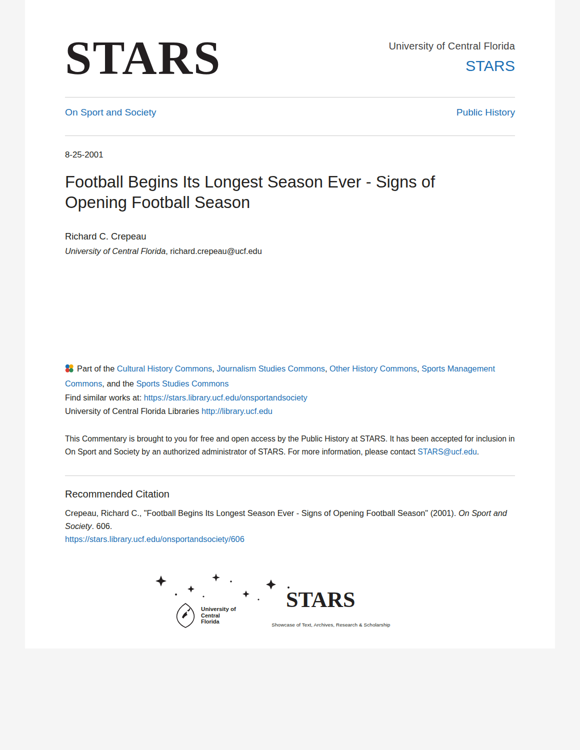STARS
University of Central Florida
STARS
On Sport and Society
Public History
8-25-2001
Football Begins Its Longest Season Ever - Signs of Opening Football Season
Richard C. Crepeau
University of Central Florida, richard.crepeau@ucf.edu
Part of the Cultural History Commons, Journalism Studies Commons, Other History Commons, Sports Management Commons, and the Sports Studies Commons
Find similar works at: https://stars.library.ucf.edu/onsportandsociety
University of Central Florida Libraries http://library.ucf.edu
This Commentary is brought to you for free and open access by the Public History at STARS. It has been accepted for inclusion in On Sport and Society by an authorized administrator of STARS. For more information, please contact STARS@ucf.edu.
Recommended Citation
Crepeau, Richard C., "Football Begins Its Longest Season Ever - Signs of Opening Football Season" (2001). On Sport and Society. 606.
https://stars.library.ucf.edu/onsportandsociety/606
University of
Central
Florida
STARS
Showcase of Text, Archives, Research & Scholarship